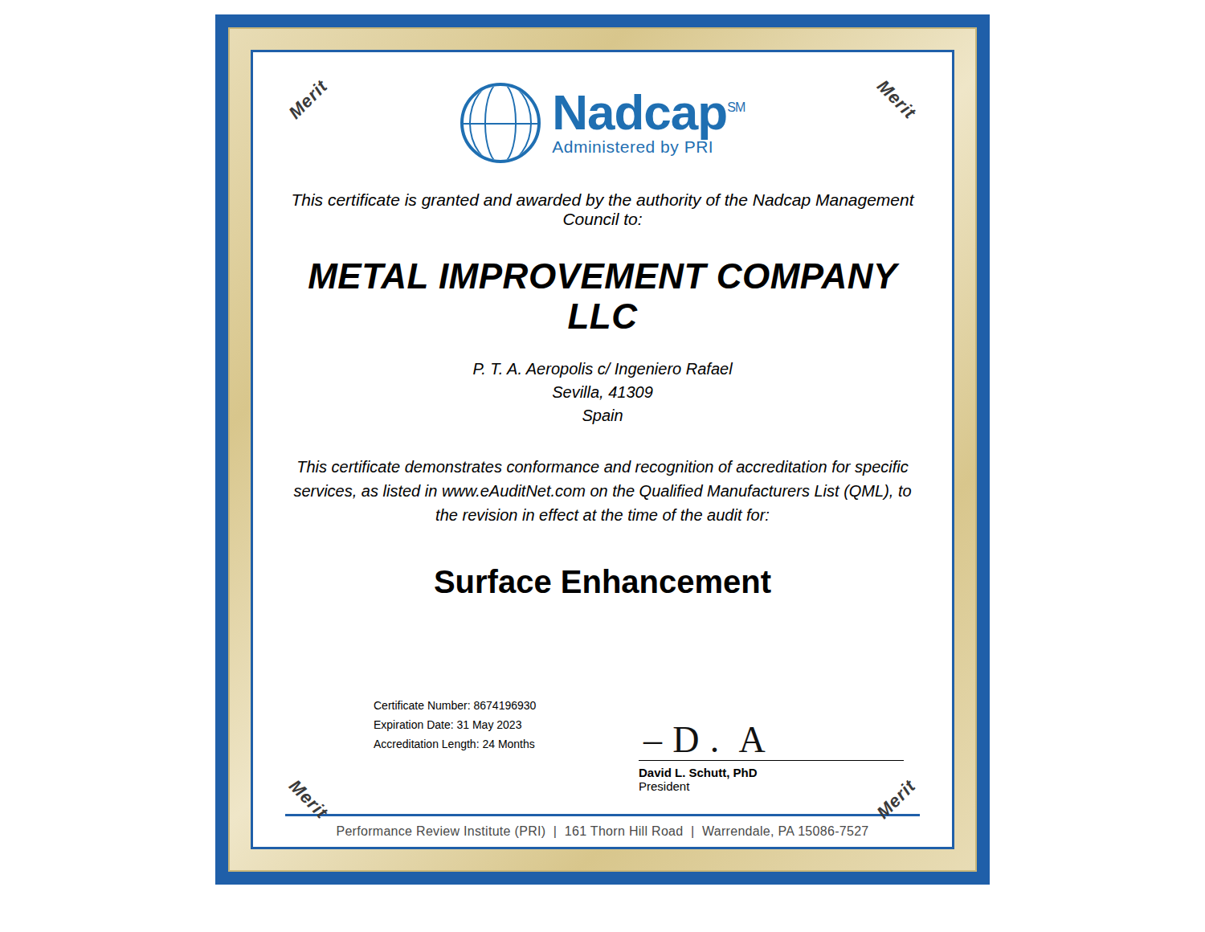Merit
Merit
Merit
Merit
NadcapSM
Administered by PRI
This certificate is granted and awarded by the authority of the Nadcap Management Council to:
METAL IMPROVEMENT COMPANY LLC
P. T. A. Aeropolis c/ Ingeniero Rafael
Sevilla, 41309
Spain
This certificate demonstrates conformance and recognition of accreditation for specific services, as listed in www.eAuditNet.com on the Qualified Manufacturers List (QML), to the revision in effect at the time of the audit for:
Surface Enhancement
Certificate Number: 8674196930
Expiration Date: 31 May 2023
Accreditation Length: 24 Months
– D .  A   
David L. Schutt, PhD
President
Performance Review Institute (PRI) | 161 Thorn Hill Road | Warrendale, PA 15086-7527